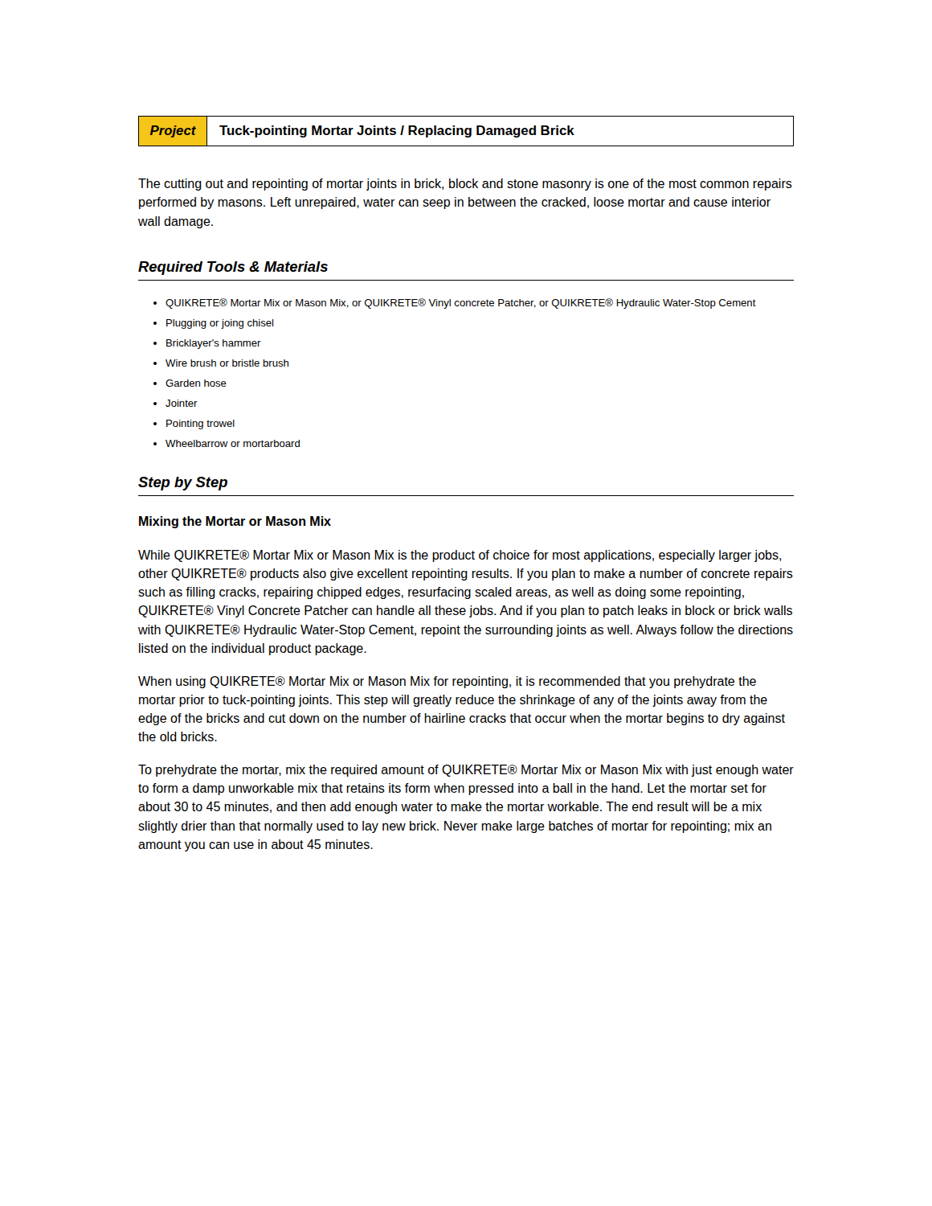Project
Tuck-pointing Mortar Joints / Replacing Damaged Brick
The cutting out and repointing of mortar joints in brick, block and stone masonry is one of the most common repairs performed by masons. Left unrepaired, water can seep in between the cracked, loose mortar and cause interior wall damage.
Required Tools & Materials
QUIKRETE® Mortar Mix or Mason Mix, or QUIKRETE® Vinyl concrete Patcher, or QUIKRETE® Hydraulic Water-Stop Cement
Plugging or joing chisel
Bricklayer's hammer
Wire brush or bristle brush
Garden hose
Jointer
Pointing trowel
Wheelbarrow or mortarboard
Step by Step
Mixing the Mortar or Mason Mix
While QUIKRETE® Mortar Mix or Mason Mix is the product of choice for most applications, especially larger jobs, other QUIKRETE® products also give excellent repointing results. If you plan to make a number of concrete repairs such as filling cracks, repairing chipped edges, resurfacing scaled areas, as well as doing some repointing, QUIKRETE® Vinyl Concrete Patcher can handle all these jobs. And if you plan to patch leaks in block or brick walls with QUIKRETE® Hydraulic Water-Stop Cement, repoint the surrounding joints as well. Always follow the directions listed on the individual product package.
When using QUIKRETE® Mortar Mix or Mason Mix for repointing, it is recommended that you prehydrate the mortar prior to tuck-pointing joints. This step will greatly reduce the shrinkage of any of the joints away from the edge of the bricks and cut down on the number of hairline cracks that occur when the mortar begins to dry against the old bricks.
To prehydrate the mortar, mix the required amount of QUIKRETE® Mortar Mix or Mason Mix with just enough water to form a damp unworkable mix that retains its form when pressed into a ball in the hand. Let the mortar set for about 30 to 45 minutes, and then add enough water to make the mortar workable. The end result will be a mix slightly drier than that normally used to lay new brick. Never make large batches of mortar for repointing; mix an amount you can use in about 45 minutes.